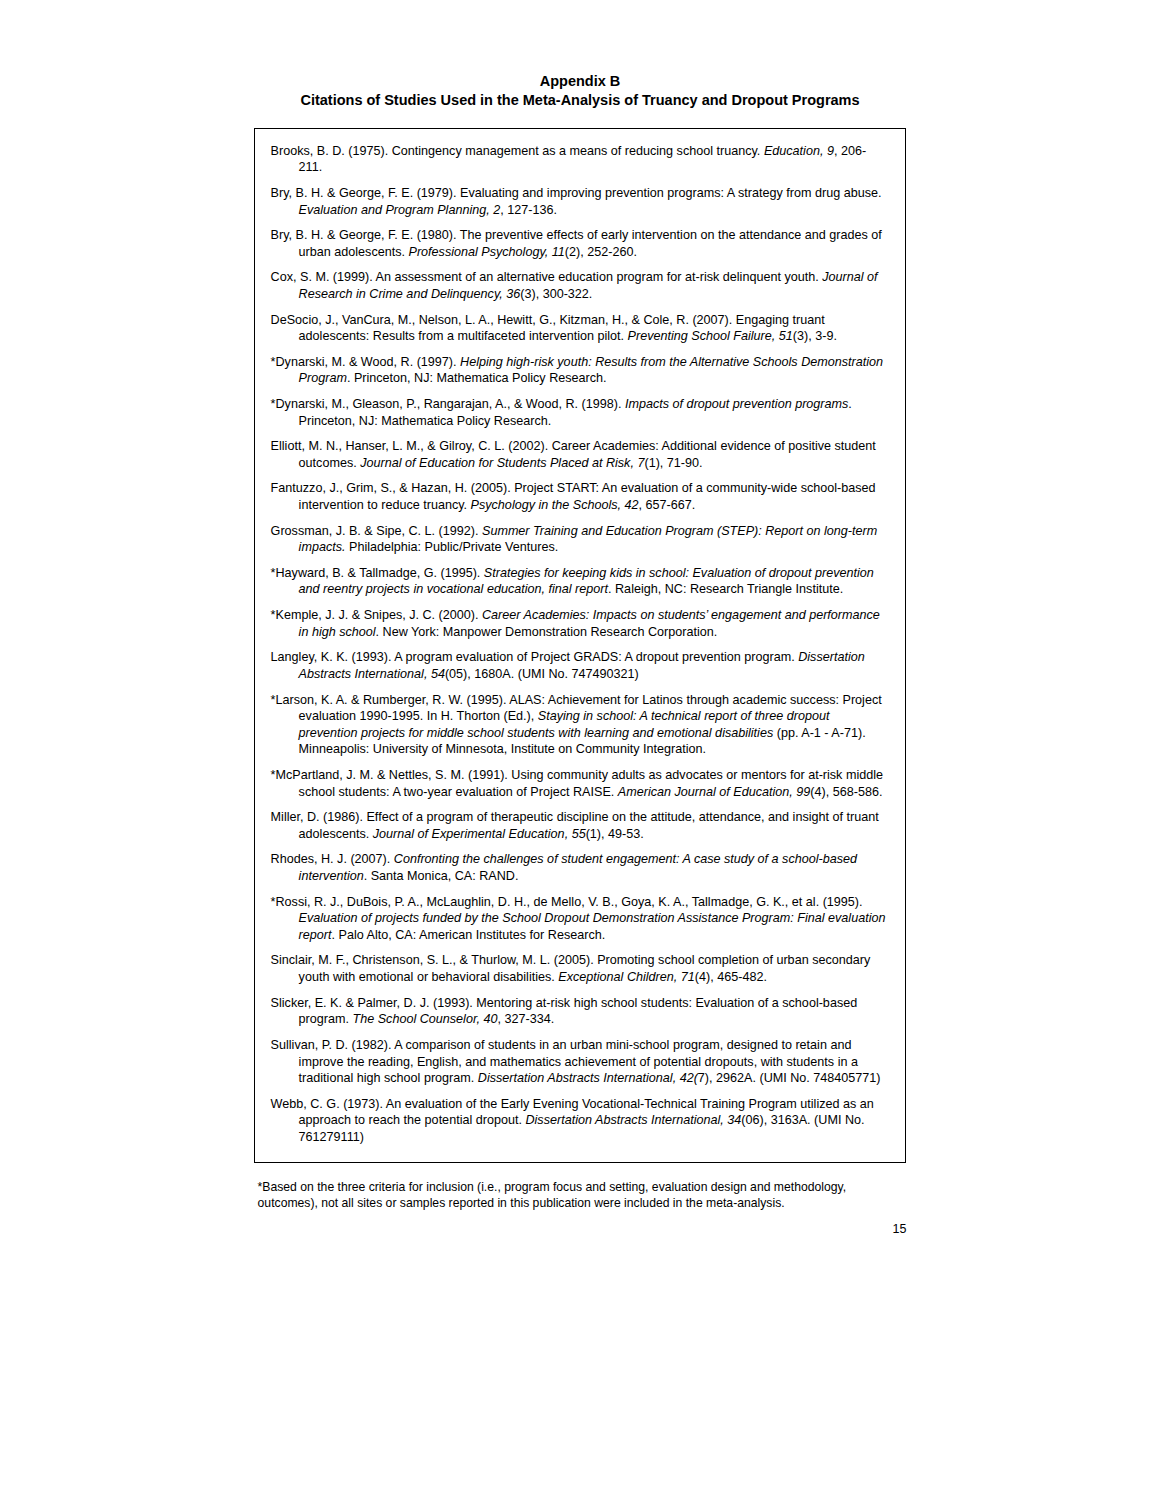Appendix B Citations of Studies Used in the Meta-Analysis of Truancy and Dropout Programs
Brooks, B. D. (1975). Contingency management as a means of reducing school truancy. Education, 9, 206-211.
Bry, B. H. & George, F. E. (1979). Evaluating and improving prevention programs: A strategy from drug abuse. Evaluation and Program Planning, 2, 127-136.
Bry, B. H. & George, F. E. (1980). The preventive effects of early intervention on the attendance and grades of urban adolescents. Professional Psychology, 11(2), 252-260.
Cox, S. M. (1999). An assessment of an alternative education program for at-risk delinquent youth. Journal of Research in Crime and Delinquency, 36(3), 300-322.
DeSocio, J., VanCura, M., Nelson, L. A., Hewitt, G., Kitzman, H., & Cole, R. (2007). Engaging truant adolescents: Results from a multifaceted intervention pilot. Preventing School Failure, 51(3), 3-9.
*Dynarski, M. & Wood, R. (1997). Helping high-risk youth: Results from the Alternative Schools Demonstration Program. Princeton, NJ: Mathematica Policy Research.
*Dynarski, M., Gleason, P., Rangarajan, A., & Wood, R. (1998). Impacts of dropout prevention programs. Princeton, NJ: Mathematica Policy Research.
Elliott, M. N., Hanser, L. M., & Gilroy, C. L. (2002). Career Academies: Additional evidence of positive student outcomes. Journal of Education for Students Placed at Risk, 7(1), 71-90.
Fantuzzo, J., Grim, S., & Hazan, H. (2005). Project START: An evaluation of a community-wide school-based intervention to reduce truancy. Psychology in the Schools, 42, 657-667.
Grossman, J. B. & Sipe, C. L. (1992). Summer Training and Education Program (STEP): Report on long-term impacts. Philadelphia: Public/Private Ventures.
*Hayward, B. & Tallmadge, G. (1995). Strategies for keeping kids in school: Evaluation of dropout prevention and reentry projects in vocational education, final report. Raleigh, NC: Research Triangle Institute.
*Kemple, J. J. & Snipes, J. C. (2000). Career Academies: Impacts on students’ engagement and performance in high school. New York: Manpower Demonstration Research Corporation.
Langley, K. K. (1993). A program evaluation of Project GRADS: A dropout prevention program. Dissertation Abstracts International, 54(05), 1680A. (UMI No. 747490321)
*Larson, K. A. & Rumberger, R. W. (1995). ALAS: Achievement for Latinos through academic success: Project evaluation 1990-1995. In H. Thorton (Ed.), Staying in school: A technical report of three dropout prevention projects for middle school students with learning and emotional disabilities (pp. A-1 - A-71). Minneapolis: University of Minnesota, Institute on Community Integration.
*McPartland, J. M. & Nettles, S. M. (1991). Using community adults as advocates or mentors for at-risk middle school students: A two-year evaluation of Project RAISE. American Journal of Education, 99(4), 568-586.
Miller, D. (1986). Effect of a program of therapeutic discipline on the attitude, attendance, and insight of truant adolescents. Journal of Experimental Education, 55(1), 49-53.
Rhodes, H. J. (2007). Confronting the challenges of student engagement: A case study of a school-based intervention. Santa Monica, CA: RAND.
*Rossi, R. J., DuBois, P. A., McLaughlin, D. H., de Mello, V. B., Goya, K. A., Tallmadge, G. K., et al. (1995). Evaluation of projects funded by the School Dropout Demonstration Assistance Program: Final evaluation report. Palo Alto, CA: American Institutes for Research.
Sinclair, M. F., Christenson, S. L., & Thurlow, M. L. (2005). Promoting school completion of urban secondary youth with emotional or behavioral disabilities. Exceptional Children, 71(4), 465-482.
Slicker, E. K. & Palmer, D. J. (1993). Mentoring at-risk high school students: Evaluation of a school-based program. The School Counselor, 40, 327-334.
Sullivan, P. D. (1982). A comparison of students in an urban mini-school program, designed to retain and improve the reading, English, and mathematics achievement of potential dropouts, with students in a traditional high school program. Dissertation Abstracts International, 42(7), 2962A. (UMI No. 748405771)
Webb, C. G. (1973). An evaluation of the Early Evening Vocational-Technical Training Program utilized as an approach to reach the potential dropout. Dissertation Abstracts International, 34(06), 3163A. (UMI No. 761279111)
*Based on the three criteria for inclusion (i.e., program focus and setting, evaluation design and methodology, outcomes), not all sites or samples reported in this publication were included in the meta-analysis.
15